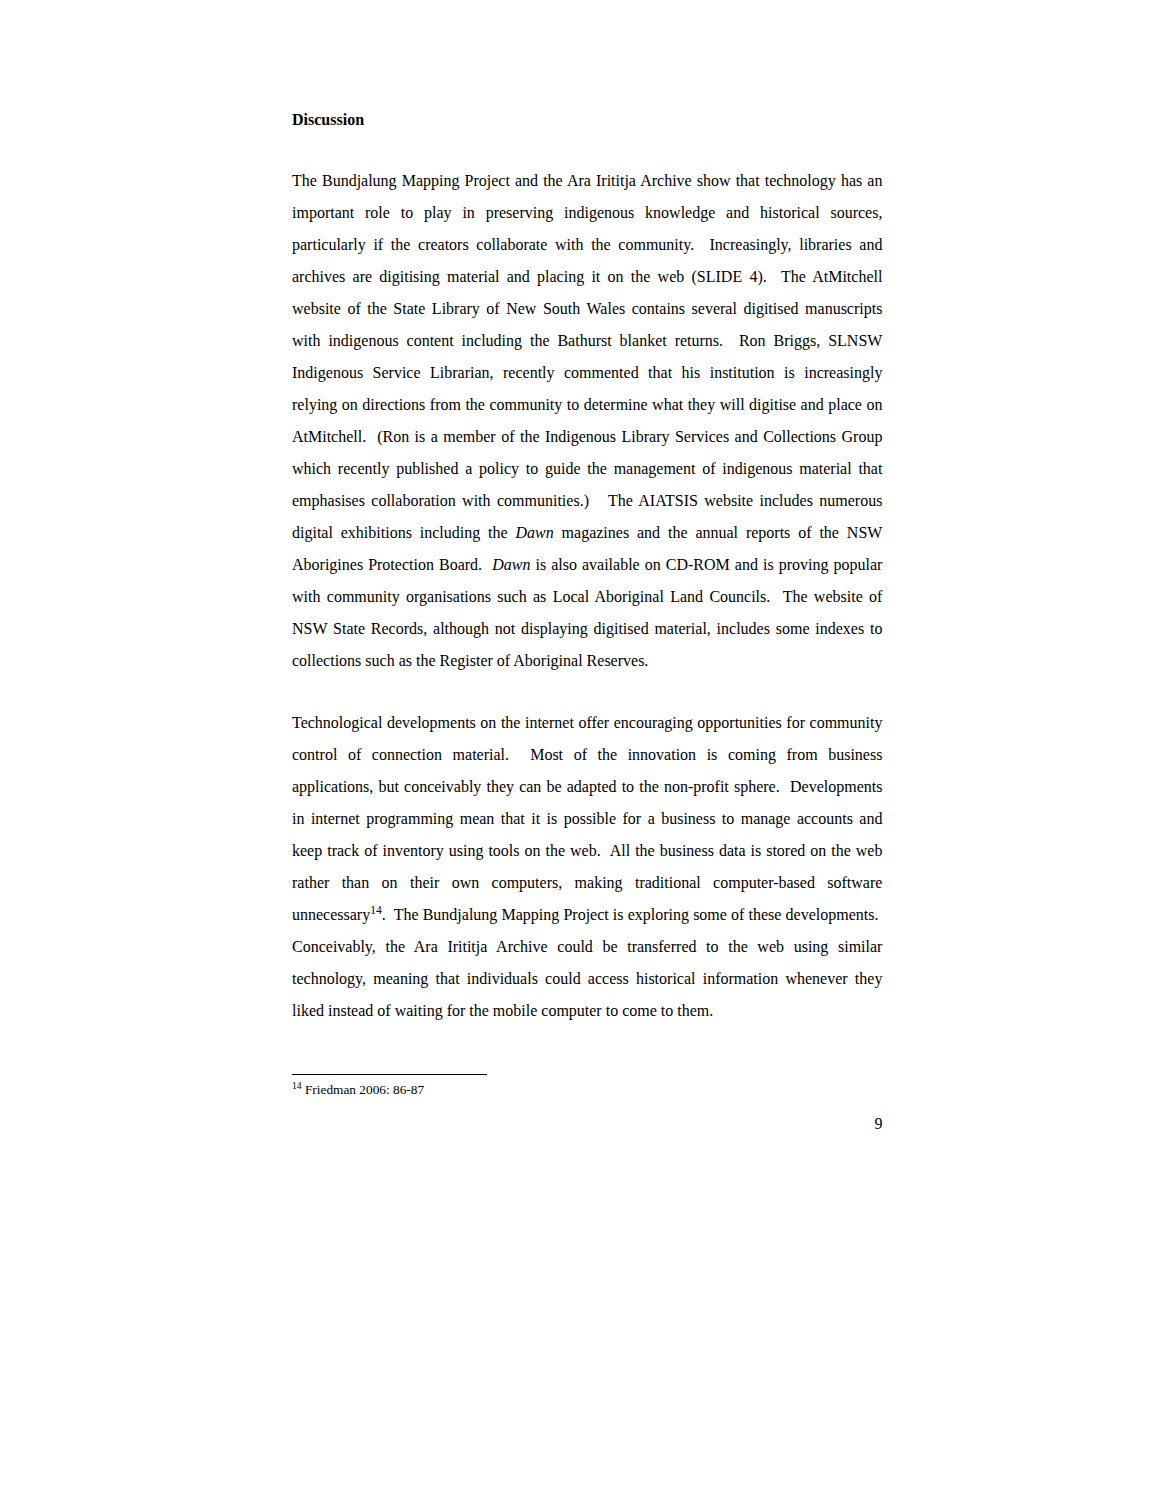Discussion
The Bundjalung Mapping Project and the Ara Irititja Archive show that technology has an important role to play in preserving indigenous knowledge and historical sources, particularly if the creators collaborate with the community. Increasingly, libraries and archives are digitising material and placing it on the web (SLIDE 4). The AtMitchell website of the State Library of New South Wales contains several digitised manuscripts with indigenous content including the Bathurst blanket returns. Ron Briggs, SLNSW Indigenous Service Librarian, recently commented that his institution is increasingly relying on directions from the community to determine what they will digitise and place on AtMitchell. (Ron is a member of the Indigenous Library Services and Collections Group which recently published a policy to guide the management of indigenous material that emphasises collaboration with communities.) The AIATSIS website includes numerous digital exhibitions including the Dawn magazines and the annual reports of the NSW Aborigines Protection Board. Dawn is also available on CD-ROM and is proving popular with community organisations such as Local Aboriginal Land Councils. The website of NSW State Records, although not displaying digitised material, includes some indexes to collections such as the Register of Aboriginal Reserves.
Technological developments on the internet offer encouraging opportunities for community control of connection material. Most of the innovation is coming from business applications, but conceivably they can be adapted to the non-profit sphere. Developments in internet programming mean that it is possible for a business to manage accounts and keep track of inventory using tools on the web. All the business data is stored on the web rather than on their own computers, making traditional computer-based software unnecessary14. The Bundjalung Mapping Project is exploring some of these developments. Conceivably, the Ara Irititja Archive could be transferred to the web using similar technology, meaning that individuals could access historical information whenever they liked instead of waiting for the mobile computer to come to them.
14 Friedman 2006: 86-87
9